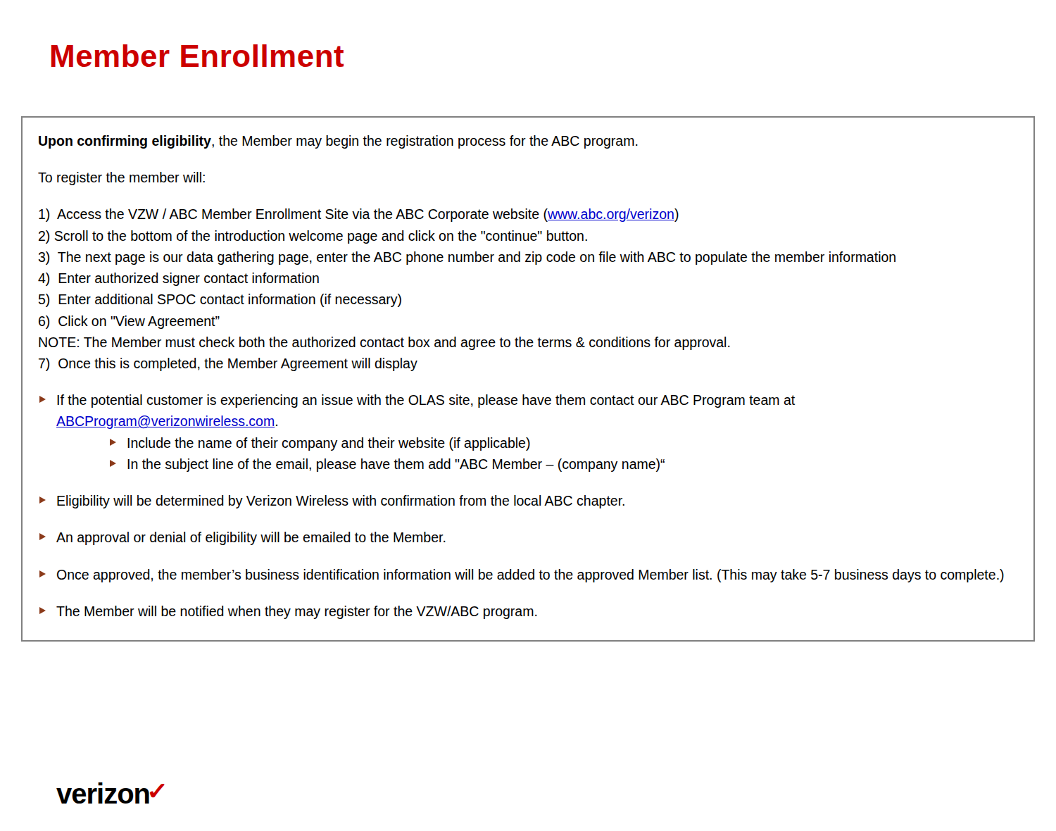Member Enrollment
Upon confirming eligibility, the Member may begin the registration process for the ABC program.
To register the member will:
1) Access the VZW / ABC Member Enrollment Site via the ABC Corporate website (www.abc.org/verizon)
2) Scroll to the bottom of the introduction welcome page and click on the "continue" button.
3) The next page is our data gathering page, enter the ABC phone number and zip code on file with ABC to populate the member information
4) Enter authorized signer contact information
5) Enter additional SPOC contact information (if necessary)
6) Click on "View Agreement”
NOTE: The Member must check both the authorized contact box and agree to the terms & conditions for approval.
7) Once this is completed, the Member Agreement will display
If the potential customer is experiencing an issue with the OLAS site, please have them contact our ABC Program team at ABCProgram@verizonwireless.com.
Include the name of their company and their website (if applicable)
In the subject line of the email, please have them add "ABC Member – (company name)“
Eligibility will be determined by Verizon Wireless with confirmation from the local ABC chapter.
An approval or denial of eligibility will be emailed to the Member.
Once approved, the member’s business identification information will be added to the approved Member list. (This may take 5-7 business days to complete.)
The Member will be notified when they may register for the VZW/ABC program.
verizon✓